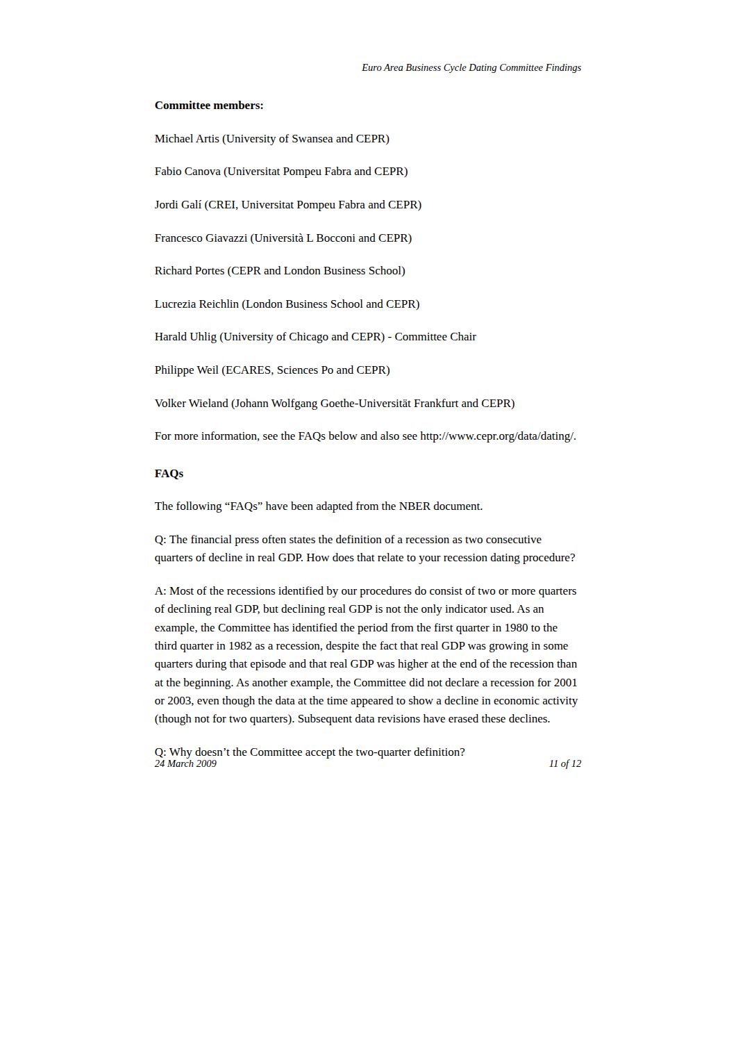Euro Area Business Cycle Dating Committee Findings
Committee members:
Michael Artis (University of Swansea and CEPR)
Fabio Canova (Universitat Pompeu Fabra and CEPR)
Jordi Galí (CREI, Universitat Pompeu Fabra and CEPR)
Francesco Giavazzi (Università L Bocconi and CEPR)
Richard Portes (CEPR and London Business School)
Lucrezia Reichlin (London Business School and CEPR)
Harald Uhlig (University of Chicago and CEPR) - Committee Chair
Philippe Weil (ECARES, Sciences Po and CEPR)
Volker Wieland (Johann Wolfgang Goethe-Universität Frankfurt and CEPR)
For more information, see the FAQs below and also see http://www.cepr.org/data/dating/.
FAQs
The following “FAQs” have been adapted from the NBER document.
Q: The financial press often states the definition of a recession as two consecutive quarters of decline in real GDP. How does that relate to your recession dating procedure?
A: Most of the recessions identified by our procedures do consist of two or more quarters of declining real GDP, but declining real GDP is not the only indicator used. As an example, the Committee has identified the period from the first quarter in 1980 to the third quarter in 1982 as a recession, despite the fact that real GDP was growing in some quarters during that episode and that real GDP was higher at the end of the recession than at the beginning. As another example, the Committee did not declare a recession for 2001 or 2003, even though the data at the time appeared to show a decline in economic activity (though not for two quarters). Subsequent data revisions have erased these declines.
Q: Why doesn’t the Committee accept the two-quarter definition?
24 March 2009 11 of 12